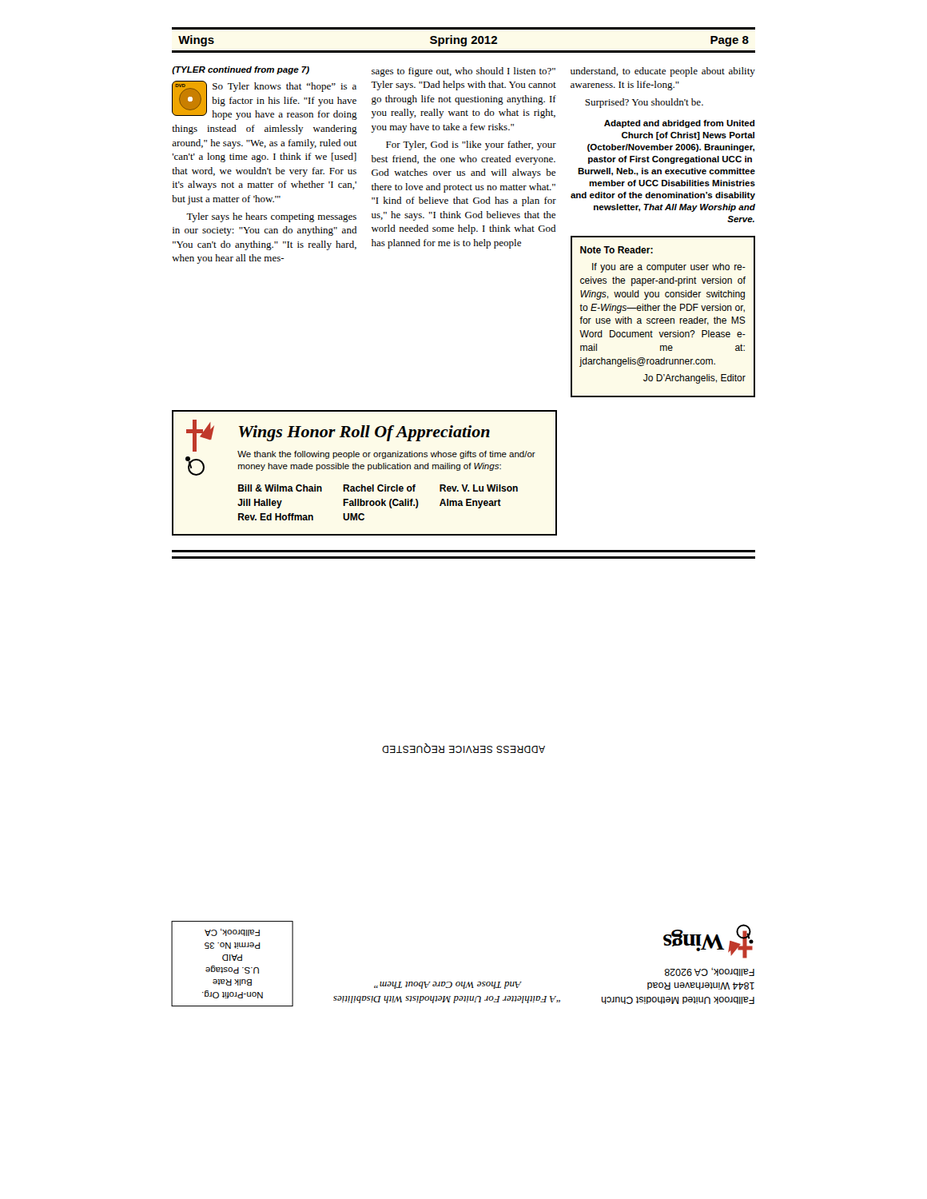Wings
Spring 2012
Page 8
(TYLER continued from page 7)
So Tyler knows that “hope” is a big factor in his life. "If you have hope you have a reason for doing things instead of aimlessly wandering around," he says. "We, as a family, ruled out 'can't' a long time ago. I think if we [used] that word, we wouldn't be very far. For us it's always not a matter of whether 'I can,' but just a matter of 'how.'"
Tyler says he hears competing messages in our society: "You can do anything" and "You can't do anything." "It is really hard, when you hear all the mes-
sages to figure out, who should I listen to?" Tyler says. "Dad helps with that. You cannot go through life not questioning anything. If you really, really want to do what is right, you may have to take a few risks."
For Tyler, God is "like your father, your best friend, the one who created everyone. God watches over us and will always be there to love and protect us no matter what." "I kind of believe that God has a plan for us," he says. "I think God believes that the world needed some help. I think what God has planned for me is to help people
understand, to educate people about ability awareness. It is life-long."
Surprised? You shouldn't be.
Adapted and abridged from United Church [of Christ] News Portal (October/November 2006). Brauninger, pastor of First Congregational UCC in Burwell, Neb., is an executive committee member of UCC Disabilities Ministries and editor of the denomination’s disability newsletter, That All May Worship and Serve.
Note To Reader:
If you are a computer user who receives the paper-and-print version of Wings, would you consider switching to E-Wings—either the PDF version or, for use with a screen reader, the MS Word Document version? Please e-mail me at: jdarchangelis@roadrunner.com.
Jo D’Archangelis, Editor
Wings Honor Roll Of Appreciation
We thank the following people or organizations whose gifts of time and/or money have made possible the publication and mailing of Wings:
Bill & Wilma Chain
Jill Halley
Rev. Ed Hoffman
Rachel Circle of
Fallbrook (Calif.)
UMC
Rev. V. Lu Wilson
Alma Enyeart
ADDRESS SERVICE REQUESTED
Non-Profit Org.
Bulk Rate
U.S. Postage
PAID
Permit No. 35
Fallbrook, CA
“A Faithletter For United Methodists With Disabilities
And Those Who Care About Them”
Fallbrook United Methodist Church
1844 Winterhaven Road
Fallbrook, CA 92028
Wings